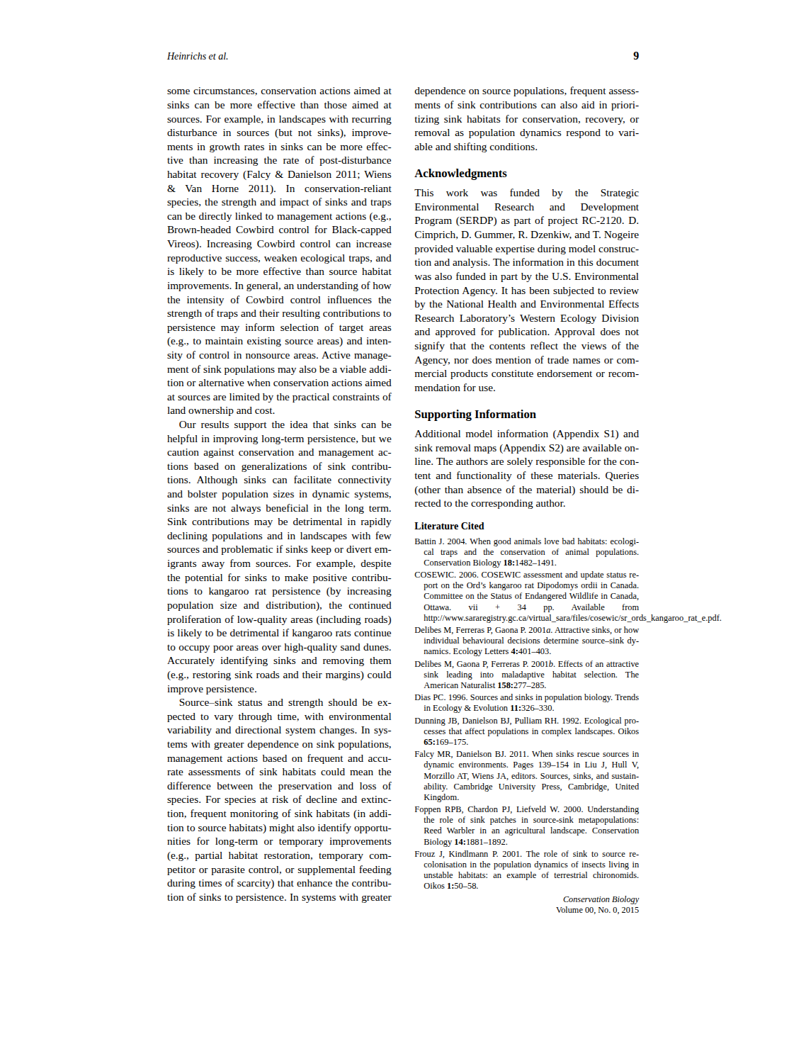Heinrichs et al. 9
some circumstances, conservation actions aimed at sinks can be more effective than those aimed at sources. For example, in landscapes with recurring disturbance in sources (but not sinks), improvements in growth rates in sinks can be more effective than increasing the rate of post-disturbance habitat recovery (Falcy & Danielson 2011; Wiens & Van Horne 2011). In conservation-reliant species, the strength and impact of sinks and traps can be directly linked to management actions (e.g., Brown-headed Cowbird control for Black-capped Vireos). Increasing Cowbird control can increase reproductive success, weaken ecological traps, and is likely to be more effective than source habitat improvements. In general, an understanding of how the intensity of Cowbird control influences the strength of traps and their resulting contributions to persistence may inform selection of target areas (e.g., to maintain existing source areas) and intensity of control in nonsource areas. Active management of sink populations may also be a viable addition or alternative when conservation actions aimed at sources are limited by the practical constraints of land ownership and cost.
Our results support the idea that sinks can be helpful in improving long-term persistence, but we caution against conservation and management actions based on generalizations of sink contributions. Although sinks can facilitate connectivity and bolster population sizes in dynamic systems, sinks are not always beneficial in the long term. Sink contributions may be detrimental in rapidly declining populations and in landscapes with few sources and problematic if sinks keep or divert emigrants away from sources. For example, despite the potential for sinks to make positive contributions to kangaroo rat persistence (by increasing population size and distribution), the continued proliferation of low-quality areas (including roads) is likely to be detrimental if kangaroo rats continue to occupy poor areas over high-quality sand dunes. Accurately identifying sinks and removing them (e.g., restoring sink roads and their margins) could improve persistence.
Source–sink status and strength should be expected to vary through time, with environmental variability and directional system changes. In systems with greater dependence on sink populations, management actions based on frequent and accurate assessments of sink habitats could mean the difference between the preservation and loss of species. For species at risk of decline and extinction, frequent monitoring of sink habitats (in addition to source habitats) might also identify opportunities for long-term or temporary improvements (e.g., partial habitat restoration, temporary competitor or parasite control, or supplemental feeding during times of scarcity) that enhance the contribution of sinks to persistence. In systems with greater dependence on source populations, frequent assessments of sink contributions can also aid in prioritizing sink habitats for conservation, recovery, or removal as population dynamics respond to variable and shifting conditions.
Acknowledgments
This work was funded by the Strategic Environmental Research and Development Program (SERDP) as part of project RC-2120. D. Cimprich, D. Gummer, R. Dzenkiw, and T. Nogeire provided valuable expertise during model construction and analysis. The information in this document was also funded in part by the U.S. Environmental Protection Agency. It has been subjected to review by the National Health and Environmental Effects Research Laboratory’s Western Ecology Division and approved for publication. Approval does not signify that the contents reflect the views of the Agency, nor does mention of trade names or commercial products constitute endorsement or recommendation for use.
Supporting Information
Additional model information (Appendix S1) and sink removal maps (Appendix S2) are available online. The authors are solely responsible for the content and functionality of these materials. Queries (other than absence of the material) should be directed to the corresponding author.
Literature Cited
Battin J. 2004. When good animals love bad habitats: ecological traps and the conservation of animal populations. Conservation Biology 18: 1482–1491.
COSEWIC. 2006. COSEWIC assessment and update status report on the Ord’s kangaroo rat Dipodomys ordii in Canada. Committee on the Status of Endangered Wildlife in Canada, Ottawa. vii + 34 pp. Available from http://www.sararegistry.gc.ca/virtual_sara/files/cosewic/sr_ords_kangaroo_rat_e.pdf.
Delibes M, Ferreras P, Gaona P. 2001a. Attractive sinks, or how individual behavioural decisions determine source–sink dynamics. Ecology Letters 4: 401–403.
Delibes M, Gaona P, Ferreras P. 2001b. Effects of an attractive sink leading into maladaptive habitat selection. The American Naturalist 158: 277–285.
Dias PC. 1996. Sources and sinks in population biology. Trends in Ecology & Evolution 11: 326–330.
Dunning JB, Danielson BJ, Pulliam RH. 1992. Ecological processes that affect populations in complex landscapes. Oikos 65: 169–175.
Falcy MR, Danielson BJ. 2011. When sinks rescue sources in dynamic environments. Pages 139–154 in Liu J, Hull V, Morzillo AT, Wiens JA, editors. Sources, sinks, and sustainability. Cambridge University Press, Cambridge, United Kingdom.
Foppen RPB, Chardon PJ, Liefveld W. 2000. Understanding the role of sink patches in source-sink metapopulations: Reed Warbler in an agricultural landscape. Conservation Biology 14: 1881–1892.
Frouz J, Kindlmann P. 2001. The role of sink to source re-colonisation in the population dynamics of insects living in unstable habitats: an example of terrestrial chironomids. Oikos 1: 50–58.
Conservation Biology
Volume 00, No. 0, 2015